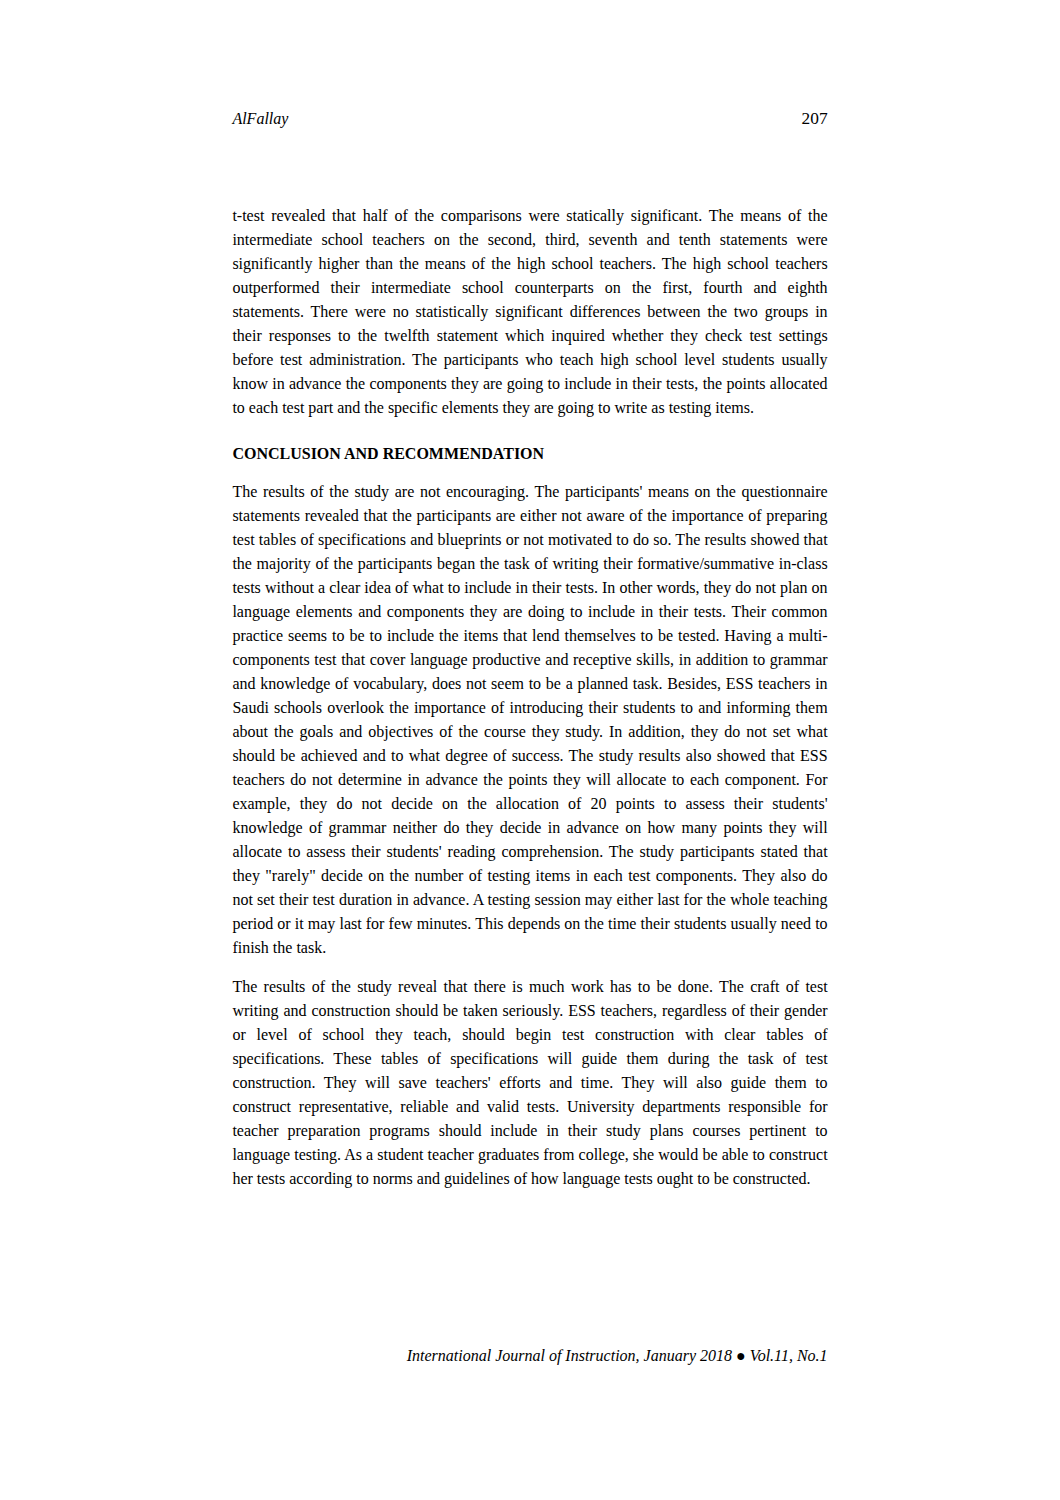AlFallay 207
t-test revealed that half of the comparisons were statically significant. The means of the intermediate school teachers on the second, third, seventh and tenth statements were significantly higher than the means of the high school teachers. The high school teachers outperformed their intermediate school counterparts on the first, fourth and eighth statements. There were no statistically significant differences between the two groups in their responses to the twelfth statement which inquired whether they check test settings before test administration. The participants who teach high school level students usually know in advance the components they are going to include in their tests, the points allocated to each test part and the specific elements they are going to write as testing items.
Conclusion and Recommendation
The results of the study are not encouraging. The participants' means on the questionnaire statements revealed that the participants are either not aware of the importance of preparing test tables of specifications and blueprints or not motivated to do so. The results showed that the majority of the participants began the task of writing their formative/summative in-class tests without a clear idea of what to include in their tests. In other words, they do not plan on language elements and components they are doing to include in their tests. Their common practice seems to be to include the items that lend themselves to be tested. Having a multi-components test that cover language productive and receptive skills, in addition to grammar and knowledge of vocabulary, does not seem to be a planned task. Besides, ESS teachers in Saudi schools overlook the importance of introducing their students to and informing them about the goals and objectives of the course they study. In addition, they do not set what should be achieved and to what degree of success. The study results also showed that ESS teachers do not determine in advance the points they will allocate to each component. For example, they do not decide on the allocation of 20 points to assess their students' knowledge of grammar neither do they decide in advance on how many points they will allocate to assess their students' reading comprehension. The study participants stated that they "rarely" decide on the number of testing items in each test components. They also do not set their test duration in advance. A testing session may either last for the whole teaching period or it may last for few minutes. This depends on the time their students usually need to finish the task.
The results of the study reveal that there is much work has to be done. The craft of test writing and construction should be taken seriously. ESS teachers, regardless of their gender or level of school they teach, should begin test construction with clear tables of specifications. These tables of specifications will guide them during the task of test construction. They will save teachers' efforts and time. They will also guide them to construct representative, reliable and valid tests. University departments responsible for teacher preparation programs should include in their study plans courses pertinent to language testing. As a student teacher graduates from college, she would be able to construct her tests according to norms and guidelines of how language tests ought to be constructed.
International Journal of Instruction, January 2018 ● Vol.11, No.1